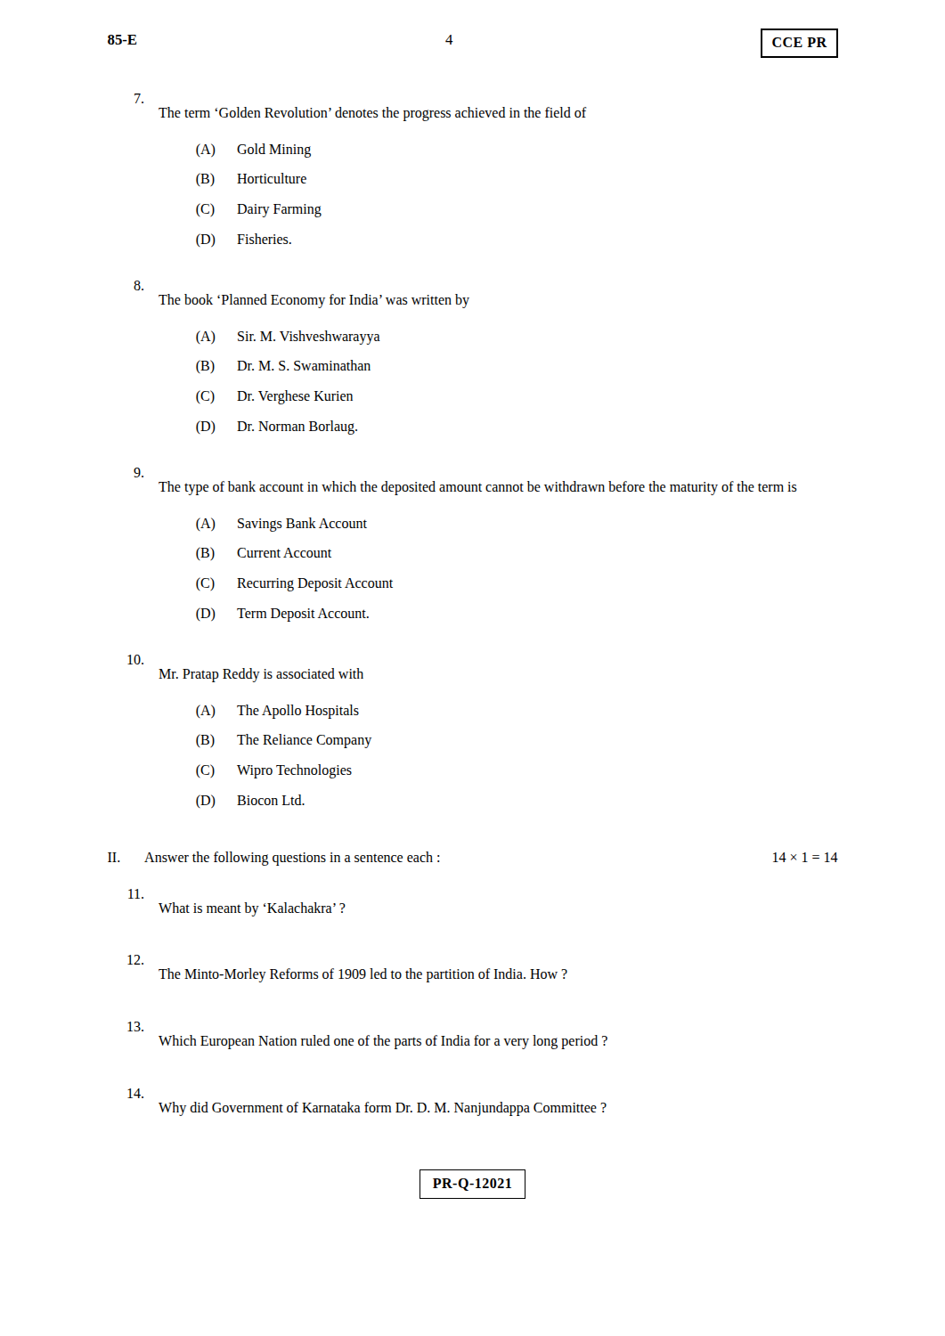85-E 4 CCE PR
7.
The term ‘Golden Revolution’ denotes the progress achieved in the field of
(A) Gold Mining
(B) Horticulture
(C) Dairy Farming
(D) Fisheries.
8.
The book ‘Planned Economy for India’ was written by
(A) Sir. M. Vishveshwarayya
(B) Dr. M. S. Swaminathan
(C) Dr. Verghese Kurien
(D) Dr. Norman Borlaug.
9.
The type of bank account in which the deposited amount cannot be withdrawn before the maturity of the term is
(A) Savings Bank Account
(B) Current Account
(C) Recurring Deposit Account
(D) Term Deposit Account.
10.
Mr. Pratap Reddy is associated with
(A) The Apollo Hospitals
(B) The Reliance Company
(C) Wipro Technologies
(D) Biocon Ltd.
II. Answer the following questions in a sentence each : 14 × 1 = 14
11.
What is meant by ‘Kalachakra’ ?
12.
The Minto-Morley Reforms of 1909 led to the partition of India. How ?
13.
Which European Nation ruled one of the parts of India for a very long period ?
14.
Why did Government of Karnataka form Dr. D. M. Nanjundappa Committee ?
PR-Q-12021